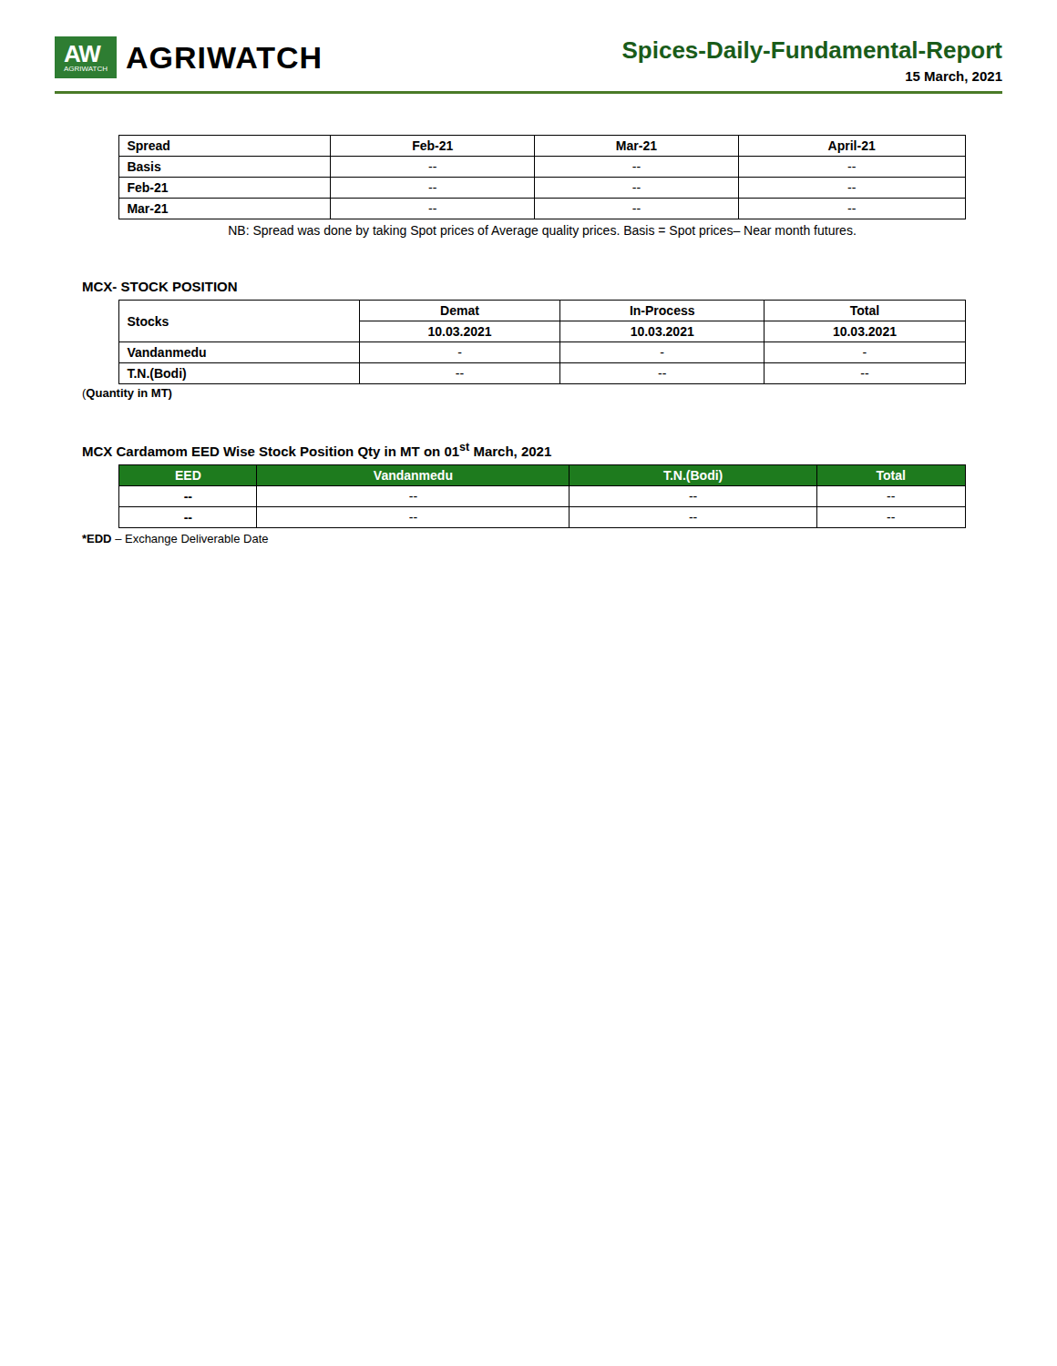AWAGRIWATCH
AGRIWATCH
Spices-Daily-Fundamental-Report
15 March, 2021
| Spread | Feb-21 | Mar-21 | April-21 |
| Basis | -- | -- | -- |
| Feb-21 | -- | -- | -- |
| Mar-21 | -- | -- | -- |
NB: Spread was done by taking Spot prices of Average quality prices. Basis = Spot prices– Near month futures.
MCX- STOCK POSITION
| Stocks | Demat | In-Process | Total |
| 10.03.2021 | 10.03.2021 | 10.03.2021 |
| Vandanmedu | - | - | - |
| T.N.(Bodi) | -- | -- | -- |
(Quantity in MT)
MCX Cardamom EED Wise Stock Position Qty in MT on 01st March, 2021
| EED | Vandanmedu | T.N.(Bodi) | Total |
| --- | --- | --- | --- |
| -- | -- | -- | -- |
| -- | -- | -- | -- |
*EDD – Exchange Deliverable Date